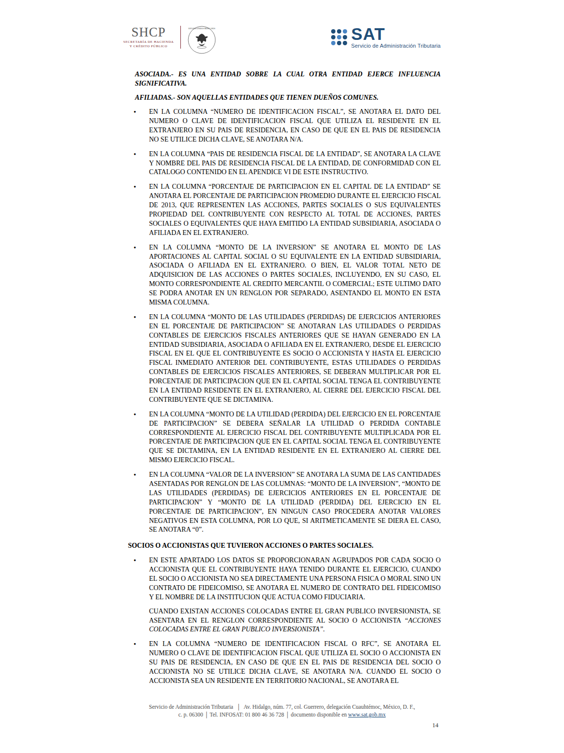SHCP
Secretaría de Hacienda
y Crédito Público
ESTADOS UNIDOS MEXICANOS
SAT
Servicio de Administración Tributaria
ASOCIADA.- ES UNA ENTIDAD SOBRE LA CUAL OTRA ENTIDAD EJERCE INFLUENCIA SIGNIFICATIVA.
AFILIADAS.- SON AQUELLAS ENTIDADES QUE TIENEN DUEÑOS COMUNES.
EN LA COLUMNA “NUMERO DE IDENTIFICACION FISCAL”, SE ANOTARA EL DATO DEL NUMERO O CLAVE DE IDENTIFICACION FISCAL QUE UTILIZA EL RESIDENTE EN EL EXTRANJERO EN SU PAIS DE RESIDENCIA, EN CASO DE QUE EN EL PAIS DE RESIDENCIA NO SE UTILICE DICHA CLAVE, SE ANOTARA N/A.
EN LA COLUMNA “PAIS DE RESIDENCIA FISCAL DE LA ENTIDAD”, SE ANOTARA LA CLAVE Y NOMBRE DEL PAIS DE RESIDENCIA FISCAL DE LA ENTIDAD, DE CONFORMIDAD CON EL CATALOGO CONTENIDO EN EL APENDICE VI DE ESTE INSTRUCTIVO.
EN LA COLUMNA “PORCENTAJE DE PARTICIPACION EN EL CAPITAL DE LA ENTIDAD” SE ANOTARA EL PORCENTAJE DE PARTICIPACION PROMEDIO DURANTE EL EJERCICIO FISCAL DE 2013, QUE REPRESENTEN LAS ACCIONES, PARTES SOCIALES O SUS EQUIVALENTES PROPIEDAD DEL CONTRIBUYENTE CON RESPECTO AL TOTAL DE ACCIONES, PARTES SOCIALES O EQUIVALENTES QUE HAYA EMITIDO LA ENTIDAD SUBSIDIARIA, ASOCIADA O AFILIADA EN EL EXTRANJERO.
EN LA COLUMNA “MONTO DE LA INVERSION” SE ANOTARA EL MONTO DE LAS APORTACIONES AL CAPITAL SOCIAL O SU EQUIVALENTE EN LA ENTIDAD SUBSIDIARIA, ASOCIADA O AFILIADA EN EL EXTRANJERO. O BIEN, EL VALOR TOTAL NETO DE ADQUISICION DE LAS ACCIONES O PARTES SOCIALES, INCLUYENDO, EN SU CASO, EL MONTO CORRESPONDIENTE AL CREDITO MERCANTIL O COMERCIAL; ESTE ULTIMO DATO SE PODRA ANOTAR EN UN RENGLON POR SEPARADO, ASENTANDO EL MONTO EN ESTA MISMA COLUMNA.
EN LA COLUMNA “MONTO DE LAS UTILIDADES (PERDIDAS) DE EJERCICIOS ANTERIORES EN EL PORCENTAJE DE PARTICIPACION” SE ANOTARAN LAS UTILIDADES O PERDIDAS CONTABLES DE EJERCICIOS FISCALES ANTERIORES QUE SE HAYAN GENERADO EN LA ENTIDAD SUBSIDIARIA, ASOCIADA O AFILIADA EN EL EXTRANJERO, DESDE EL EJERCICIO FISCAL EN EL QUE EL CONTRIBUYENTE ES SOCIO O ACCIONISTA Y HASTA EL EJERCICIO FISCAL INMEDIATO ANTERIOR DEL CONTRIBUYENTE, ESTAS UTILIDADES O PERDIDAS CONTABLES DE EJERCICIOS FISCALES ANTERIORES, SE DEBERAN MULTIPLICAR POR EL PORCENTAJE DE PARTICIPACION QUE EN EL CAPITAL SOCIAL TENGA EL CONTRIBUYENTE EN LA ENTIDAD RESIDENTE EN EL EXTRANJERO, AL CIERRE DEL EJERCICIO FISCAL DEL CONTRIBUYENTE QUE SE DICTAMINA.
EN LA COLUMNA “MONTO DE LA UTILIDAD (PERDIDA) DEL EJERCICIO EN EL PORCENTAJE DE PARTICIPACION” SE DEBERA SEÑALAR LA UTILIDAD O PERDIDA CONTABLE CORRESPONDIENTE AL EJERCICIO FISCAL DEL CONTRIBUYENTE MULTIPLICADA POR EL PORCENTAJE DE PARTICIPACION QUE EN EL CAPITAL SOCIAL TENGA EL CONTRIBUYENTE QUE SE DICTAMINA, EN LA ENTIDAD RESIDENTE EN EL EXTRANJERO AL CIERRE DEL MISMO EJERCICIO FISCAL.
EN LA COLUMNA “VALOR DE LA INVERSION” SE ANOTARA LA SUMA DE LAS CANTIDADES ASENTADAS POR RENGLON DE LAS COLUMNAS: “MONTO DE LA INVERSION”, “MONTO DE LAS UTILIDADES (PERDIDAS) DE EJERCICIOS ANTERIORES EN EL PORCENTAJE DE PARTICIPACION” Y “MONTO DE LA UTILIDAD (PERDIDA) DEL EJERCICIO EN EL PORCENTAJE DE PARTICIPACION”, EN NINGUN CASO PROCEDERA ANOTAR VALORES NEGATIVOS EN ESTA COLUMNA, POR LO QUE, SI ARITMETICAMENTE SE DIERA EL CASO, SE ANOTARA “0”.
SOCIOS O ACCIONISTAS QUE TUVIERON ACCIONES O PARTES SOCIALES.
EN ESTE APARTADO LOS DATOS SE PROPORCIONARAN AGRUPADOS POR CADA SOCIO O ACCIONISTA QUE EL CONTRIBUYENTE HAYA TENIDO DURANTE EL EJERCICIO, CUANDO EL SOCIO O ACCIONISTA NO SEA DIRECTAMENTE UNA PERSONA FISICA O MORAL SINO UN CONTRATO DE FIDEICOMISO, SE ANOTARA EL NUMERO DE CONTRATO DEL FIDEICOMISO Y EL NOMBRE DE LA INSTITUCION QUE ACTUA COMO FIDUCIARIA.
CUANDO EXISTAN ACCIONES COLOCADAS ENTRE EL GRAN PUBLICO INVERSIONISTA, SE ASENTARA EN EL RENGLON CORRESPONDIENTE AL SOCIO O ACCIONISTA “ACCIONES COLOCADAS ENTRE EL GRAN PUBLICO INVERSIONISTA”.
EN LA COLUMNA “NUMERO DE IDENTIFICACION FISCAL O RFC”, SE ANOTARA EL NUMERO O CLAVE DE IDENTIFICACION FISCAL QUE UTILIZA EL SOCIO O ACCIONISTA EN SU PAIS DE RESIDENCIA, EN CASO DE QUE EN EL PAIS DE RESIDENCIA DEL SOCIO O ACCIONISTA NO SE UTILICE DICHA CLAVE, SE ANOTARA N/A. CUANDO EL SOCIO O ACCIONISTA SEA UN RESIDENTE EN TERRITORIO NACIONAL, SE ANOTARA EL
Servicio de Administración Tributaria │ Av. Hidalgo, núm. 77, col. Guerrero, delegación Cuauhtémoc, México, D. F.,
c. p. 06300 │ Tel. INFOSAT: 01 800 46 36 728 │ documento disponible en www.sat.gob.mx
14